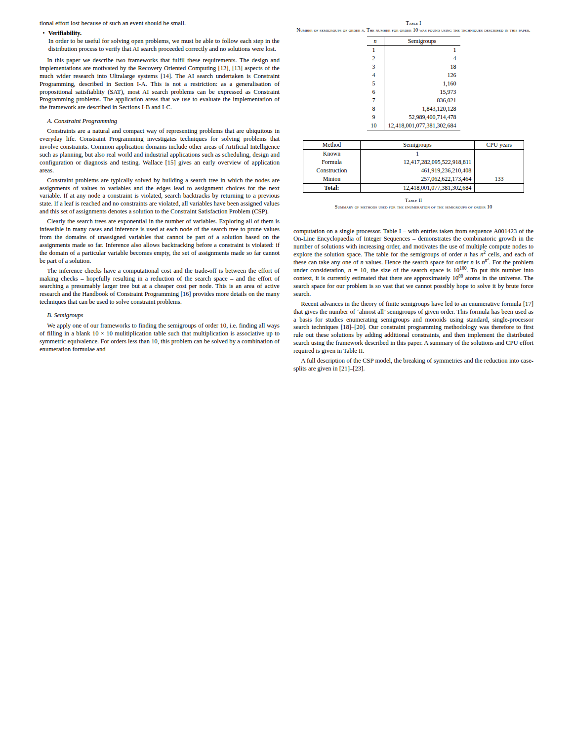tional effort lost because of such an event should be small.
Verifiability.
In order to be useful for solving open problems, we must be able to follow each step in the distribution process to verify that AI search proceeded correctly and no solutions were lost.
In this paper we describe two frameworks that fulfil these requirements. The design and implementations are motivated by the Recovery Oriented Computing [12], [13] aspects of the much wider research into Ultralarge systems [14]. The AI search undertaken is Constraint Programming, described in Section I-A. This is not a restriction: as a generalisation of propositional satisfiablity (SAT), most AI search problems can be expressed as Constraint Programming problems. The application areas that we use to evaluate the implementation of the framework are described in Sections I-B and I-C.
A. Constraint Programming
Constraints are a natural and compact way of representing problems that are ubiquitous in everyday life. Constraint Programming investigates techniques for solving problems that involve constraints. Common application domains include other areas of Artificial Intelligence such as planning, but also real world and industrial applications such as scheduling, design and configuration or diagnosis and testing. Wallace [15] gives an early overview of application areas.
Constraint problems are typically solved by building a search tree in which the nodes are assignments of values to variables and the edges lead to assignment choices for the next variable. If at any node a constraint is violated, search backtracks by returning to a previous state. If a leaf is reached and no constraints are violated, all variables have been assigned values and this set of assignments denotes a solution to the Constraint Satisfaction Problem (CSP).
Clearly the search trees are exponential in the number of variables. Exploring all of them is infeasible in many cases and inference is used at each node of the search tree to prune values from the domains of unassigned variables that cannot be part of a solution based on the assignments made so far. Inference also allows backtracking before a constraint is violated: if the domain of a particular variable becomes empty, the set of assignments made so far cannot be part of a solution.
The inference checks have a computational cost and the trade-off is between the effort of making checks – hopefully resulting in a reduction of the search space – and the effort of searching a presumably larger tree but at a cheaper cost per node. This is an area of active research and the Handbook of Constraint Programming [16] provides more details on the many techniques that can be used to solve constraint problems.
B. Semigroups
We apply one of our frameworks to finding the semigroups of order 10, i.e. finding all ways of filling in a blank 10 × 10 mulitiplication table such that multiplication is associative up to symmetric equivalence. For orders less than 10, this problem can be solved by a combination of enumeration formulae and
Table I
Number of semigroups of order n. The number for order 10 was found using the techniques described in this paper.
| n | Semigroups |
| --- | --- |
| 1 | 1 |
| 2 | 4 |
| 3 | 18 |
| 4 | 126 |
| 5 | 1,160 |
| 6 | 15,973 |
| 7 | 836,021 |
| 8 | 1,843,120,128 |
| 9 | 52,989,400,714,478 |
| 10 | 12,418,001,077,381,302,684 |
| Method | Semigroups | CPU years |
| --- | --- | --- |
| Known | 1 | |
| Formula | 12,417,282,095,522,918,811 | |
| Construction | 461,919,236,210,408 | |
| Minion | 257,062,622,173,464 | 133 |
| Total: | 12,418,001,077,381,302,684 | |
Table II
Summary of methods used for the enumeration of the semigroups of order 10
computation on a single processor. Table I – with entries taken from sequence A001423 of the On-Line Encyclopaedia of Integer Sequences – demonstrates the combinatoric growth in the number of solutions with increasing order, and motivates the use of multiple compute nodes to explore the solution space. The table for the semigroups of order n has n2 cells, and each of these can take any one of n values. Hence the search space for order n is nn2. For the problem under consideration, n = 10, the size of the search space is 10100. To put this number into context, it is currently estimated that there are approximately 1080 atoms in the universe. The search space for our problem is so vast that we cannot possibly hope to solve it by brute force search.
Recent advances in the theory of finite semigroups have led to an enumerative formula [17] that gives the number of ‘almost all’ semigroups of given order. This formula has been used as a basis for studies enumerating semigroups and monoids using standard, single-processor search techniques [18]–[20]. Our constraint programming methodology was therefore to first rule out these solutions by adding additional constraints, and then implement the distributed search using the framework described in this paper. A summary of the solutions and CPU effort required is given in Table II.
A full description of the CSP model, the breaking of symmetries and the reduction into case-splits are given in [21]–[23].